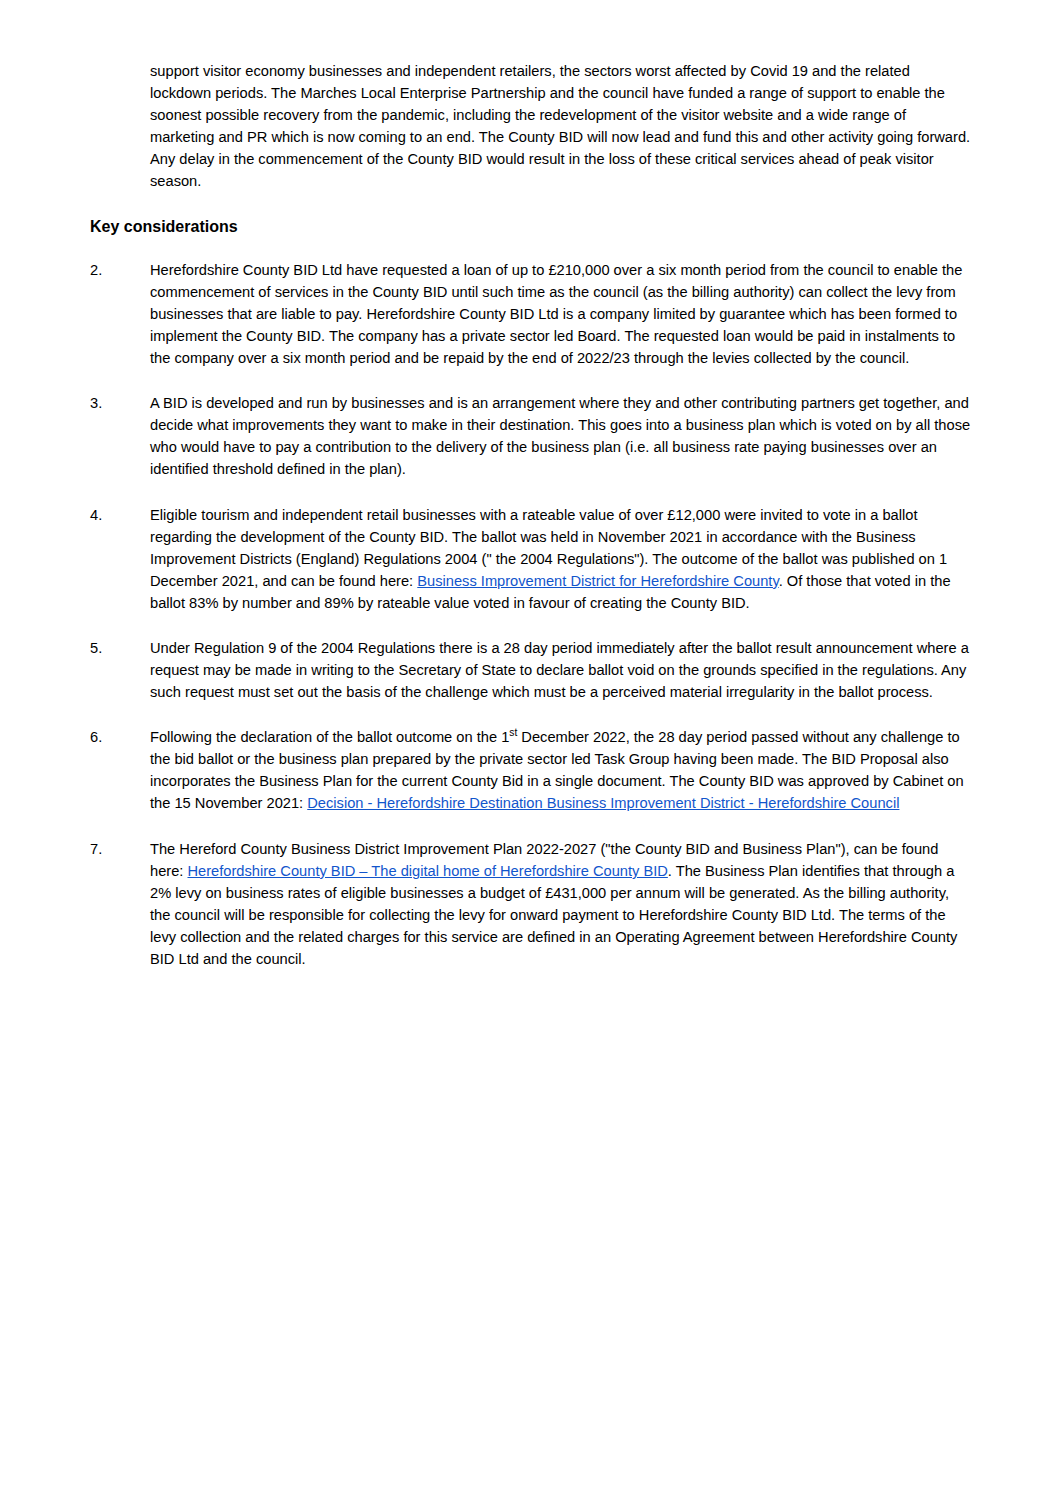support visitor economy businesses and independent retailers, the sectors worst affected by Covid 19 and the related lockdown periods. The Marches Local Enterprise Partnership and the council have funded a range of support to enable the soonest possible recovery from the pandemic, including the redevelopment of the visitor website and a wide range of marketing and PR which is now coming to an end. The County BID will now lead and fund this and other activity going forward. Any delay in the commencement of the County BID would result in the loss of these critical services ahead of peak visitor season.
Key considerations
Herefordshire County BID Ltd have requested a loan of up to £210,000 over a six month period from the council to enable the commencement of services in the County BID until such time as the council (as the billing authority) can collect the levy from businesses that are liable to pay. Herefordshire County BID Ltd is a company limited by guarantee which has been formed to implement the County BID. The company has a private sector led Board. The requested loan would be paid in instalments to the company over a six month period and be repaid by the end of 2022/23 through the levies collected by the council.
A BID is developed and run by businesses and is an arrangement where they and other contributing partners get together, and decide what improvements they want to make in their destination. This goes into a business plan which is voted on by all those who would have to pay a contribution to the delivery of the business plan (i.e. all business rate paying businesses over an identified threshold defined in the plan).
Eligible tourism and independent retail businesses with a rateable value of over £12,000 were invited to vote in a ballot regarding the development of the County BID. The ballot was held in November 2021 in accordance with the Business Improvement Districts (England) Regulations 2004 (" the 2004 Regulations"). The outcome of the ballot was published on 1 December 2021, and can be found here: Business Improvement District for Herefordshire County. Of those that voted in the ballot 83% by number and 89% by rateable value voted in favour of creating the County BID.
Under Regulation 9 of the 2004 Regulations there is a 28 day period immediately after the ballot result announcement where a request may be made in writing to the Secretary of State to declare ballot void on the grounds specified in the regulations. Any such request must set out the basis of the challenge which must be a perceived material irregularity in the ballot process.
Following the declaration of the ballot outcome on the 1st December 2022, the 28 day period passed without any challenge to the bid ballot or the business plan prepared by the private sector led Task Group having been made. The BID Proposal also incorporates the Business Plan for the current County Bid in a single document. The County BID was approved by Cabinet on the 15 November 2021: Decision - Herefordshire Destination Business Improvement District - Herefordshire Council
The Hereford County Business District Improvement Plan 2022-2027 ("the County BID and Business Plan"), can be found here: Herefordshire County BID – The digital home of Herefordshire County BID. The Business Plan identifies that through a 2% levy on business rates of eligible businesses a budget of £431,000 per annum will be generated. As the billing authority, the council will be responsible for collecting the levy for onward payment to Herefordshire County BID Ltd. The terms of the levy collection and the related charges for this service are defined in an Operating Agreement between Herefordshire County BID Ltd and the council.